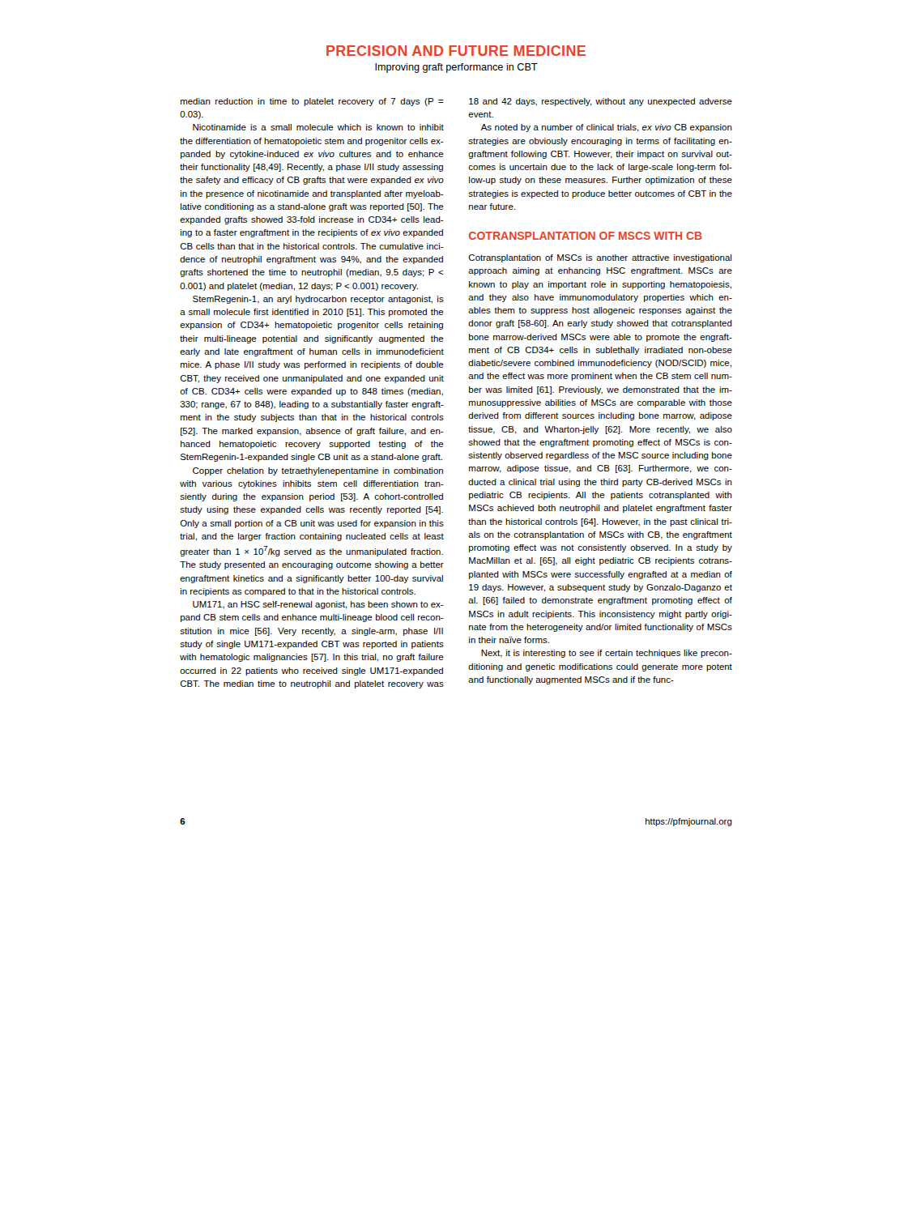Precision and Future Medicine
Improving graft performance in CBT
median reduction in time to platelet recovery of 7 days (P = 0.03).
Nicotinamide is a small molecule which is known to inhibit the differentiation of hematopoietic stem and progenitor cells expanded by cytokine-induced ex vivo cultures and to enhance their functionality [48,49]. Recently, a phase I/II study assessing the safety and efficacy of CB grafts that were expanded ex vivo in the presence of nicotinamide and transplanted after myeloablative conditioning as a stand-alone graft was reported [50]. The expanded grafts showed 33-fold increase in CD34+ cells leading to a faster engraftment in the recipients of ex vivo expanded CB cells than that in the historical controls. The cumulative incidence of neutrophil engraftment was 94%, and the expanded grafts shortened the time to neutrophil (median, 9.5 days; P < 0.001) and platelet (median, 12 days; P < 0.001) recovery.
StemRegenin-1, an aryl hydrocarbon receptor antagonist, is a small molecule first identified in 2010 [51]. This promoted the expansion of CD34+ hematopoietic progenitor cells retaining their multi-lineage potential and significantly augmented the early and late engraftment of human cells in immunodeficient mice. A phase I/II study was performed in recipients of double CBT, they received one unmanipulated and one expanded unit of CB. CD34+ cells were expanded up to 848 times (median, 330; range, 67 to 848), leading to a substantially faster engraftment in the study subjects than that in the historical controls [52]. The marked expansion, absence of graft failure, and enhanced hematopoietic recovery supported testing of the StemRegenin-1-expanded single CB unit as a stand-alone graft.
Copper chelation by tetraethylenepentamine in combination with various cytokines inhibits stem cell differentiation transiently during the expansion period [53]. A cohort-controlled study using these expanded cells was recently reported [54]. Only a small portion of a CB unit was used for expansion in this trial, and the larger fraction containing nucleated cells at least greater than 1 × 107/kg served as the unmanipulated fraction. The study presented an encouraging outcome showing a better engraftment kinetics and a significantly better 100-day survival in recipients as compared to that in the historical controls.
UM171, an HSC self-renewal agonist, has been shown to expand CB stem cells and enhance multi-lineage blood cell reconstitution in mice [56]. Very recently, a single-arm, phase I/II study of single UM171-expanded CBT was reported in patients with hematologic malignancies [57]. In this trial, no graft failure occurred in 22 patients who received single UM171-expanded CBT. The median time to neutrophil and platelet recovery was 18 and 42 days, respectively, without any unexpected adverse event.
As noted by a number of clinical trials, ex vivo CB expansion strategies are obviously encouraging in terms of facilitating engraftment following CBT. However, their impact on survival outcomes is uncertain due to the lack of large-scale long-term follow-up study on these measures. Further optimization of these strategies is expected to produce better outcomes of CBT in the near future.
Cotransplantation of MSCs with CB
Cotransplantation of MSCs is another attractive investigational approach aiming at enhancing HSC engraftment. MSCs are known to play an important role in supporting hematopoiesis, and they also have immunomodulatory properties which enables them to suppress host allogeneic responses against the donor graft [58-60]. An early study showed that cotransplanted bone marrow-derived MSCs were able to promote the engraftment of CB CD34+ cells in sublethally irradiated non-obese diabetic/severe combined immunodeficiency (NOD/SCID) mice, and the effect was more prominent when the CB stem cell number was limited [61]. Previously, we demonstrated that the immunosuppressive abilities of MSCs are comparable with those derived from different sources including bone marrow, adipose tissue, CB, and Wharton-jelly [62]. More recently, we also showed that the engraftment promoting effect of MSCs is consistently observed regardless of the MSC source including bone marrow, adipose tissue, and CB [63]. Furthermore, we conducted a clinical trial using the third party CB-derived MSCs in pediatric CB recipients. All the patients cotransplanted with MSCs achieved both neutrophil and platelet engraftment faster than the historical controls [64]. However, in the past clinical trials on the cotransplantation of MSCs with CB, the engraftment promoting effect was not consistently observed. In a study by MacMillan et al. [65], all eight pediatric CB recipients cotransplanted with MSCs were successfully engrafted at a median of 19 days. However, a subsequent study by Gonzalo-Daganzo et al. [66] failed to demonstrate engraftment promoting effect of MSCs in adult recipients. This inconsistency might partly originate from the heterogeneity and/or limited functionality of MSCs in their naïve forms.
Next, it is interesting to see if certain techniques like preconditioning and genetic modifications could generate more potent and functionally augmented MSCs and if the func-
6 https://pfmjournal.org